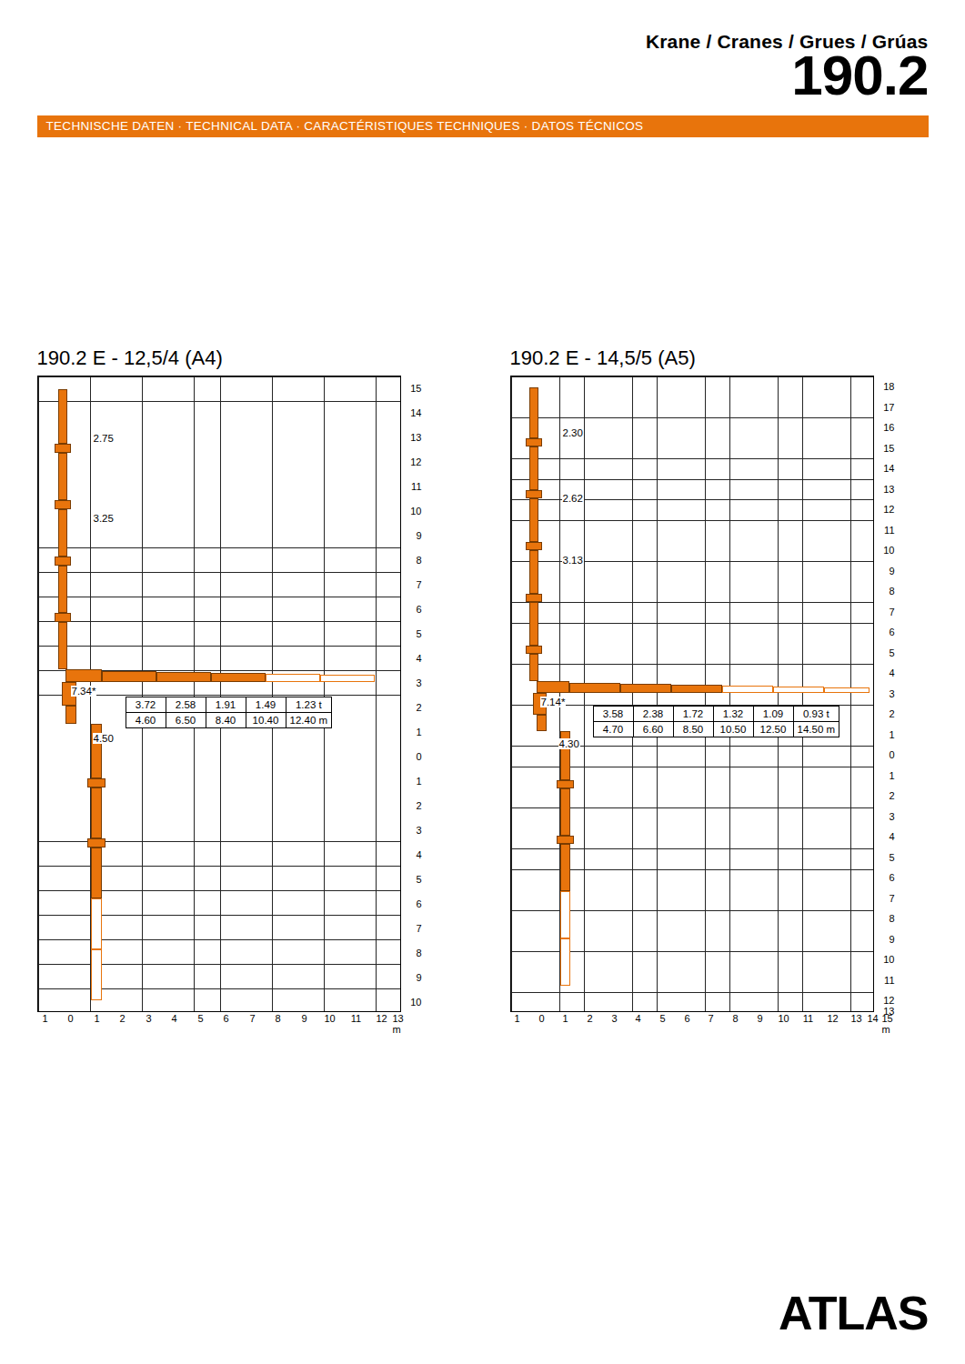Krane / Cranes / Grues / Grúas
190.2
TECHNISCHE DATEN · TECHNICAL DATA · CARACTÉRISTIQUES TECHNIQUES · DATOS TÉCNICOS
190.2 E - 12,5/4 (A4)
15 14 13 12 11 10 9 8 7 6 5 4 3 2 1 0 1 2 3 4 5 6 7 8 9 10
1 0 1 2 3 4 5 6 7 8 9 10 11 12 13 m
2.75
3.25
7.34*
4.50
| 3.72 | 2.58 | 1.91 | 1.49 | 1.23 t |
| 4.60 | 6.50 | 8.40 | 10.40 | 12.40 m |
190.2 E - 14,5/5 (A5)
18 17 16 15 14 13 12 11 10 9 8 7 6 5 4 3 2 1 0 1 2 3 4 5 6 7 8 9 10 11 12 13
1 0 1 2 3 4 5 6 7 8 9 10 11 12 13 14 15 m
2.30
2.62
3.13
7.14*
4.30
| 3.58 | 2.38 | 1.72 | 1.32 | 1.09 | 0.93 t |
| 4.70 | 6.60 | 8.50 | 10.50 | 12.50 | 14.50 m |
ATLAS